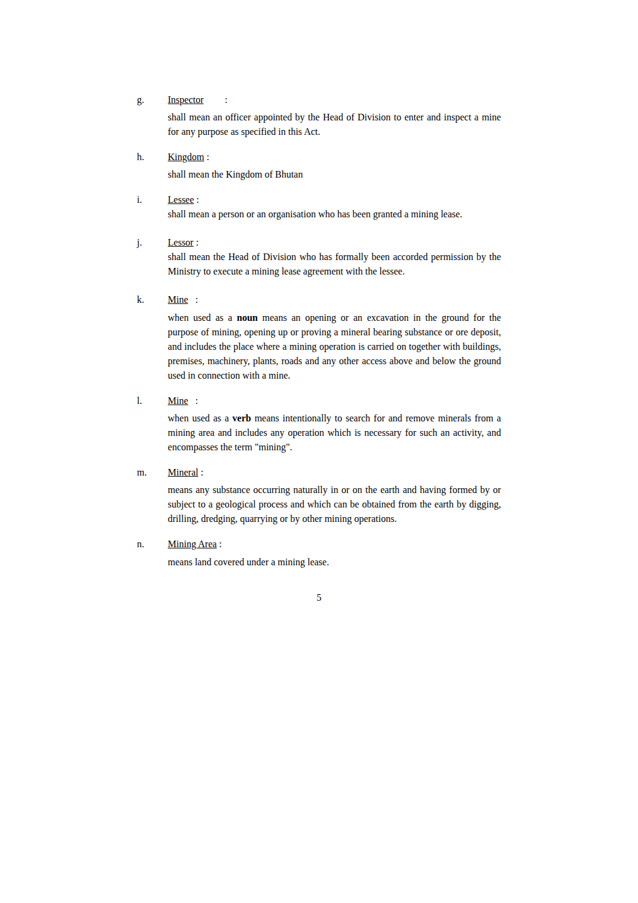g.
Inspector:
shall mean an officer appointed by the Head of Division to enter and inspect a mine for any purpose as specified in this Act.
h.
Kingdom :
shall mean the Kingdom of Bhutan
i.
Lessee :
shall mean a person or an organisation who has been granted a mining lease.
j.
Lessor :
shall mean the Head of Division who has formally been accorded permission by the Ministry to execute a mining lease agreement with the lessee.
k.
Mine :
when used as a noun means an opening or an excavation in the ground for the purpose of mining, opening up or proving a mineral bearing substance or ore deposit, and includes the place where a mining operation is carried on together with buildings, premises, machinery, plants, roads and any other access above and below the ground used in connection with a mine.
l.
Mine :
when used as a verb means intentionally to search for and remove minerals from a mining area and includes any operation which is necessary for such an activity, and encompasses the term "mining".
m.
Mineral :
means any substance occurring naturally in or on the earth and having formed by or subject to a geological process and which can be obtained from the earth by digging, drilling, dredging, quarrying or by other mining operations.
n.
Mining Area :
means land covered under a mining lease.
5